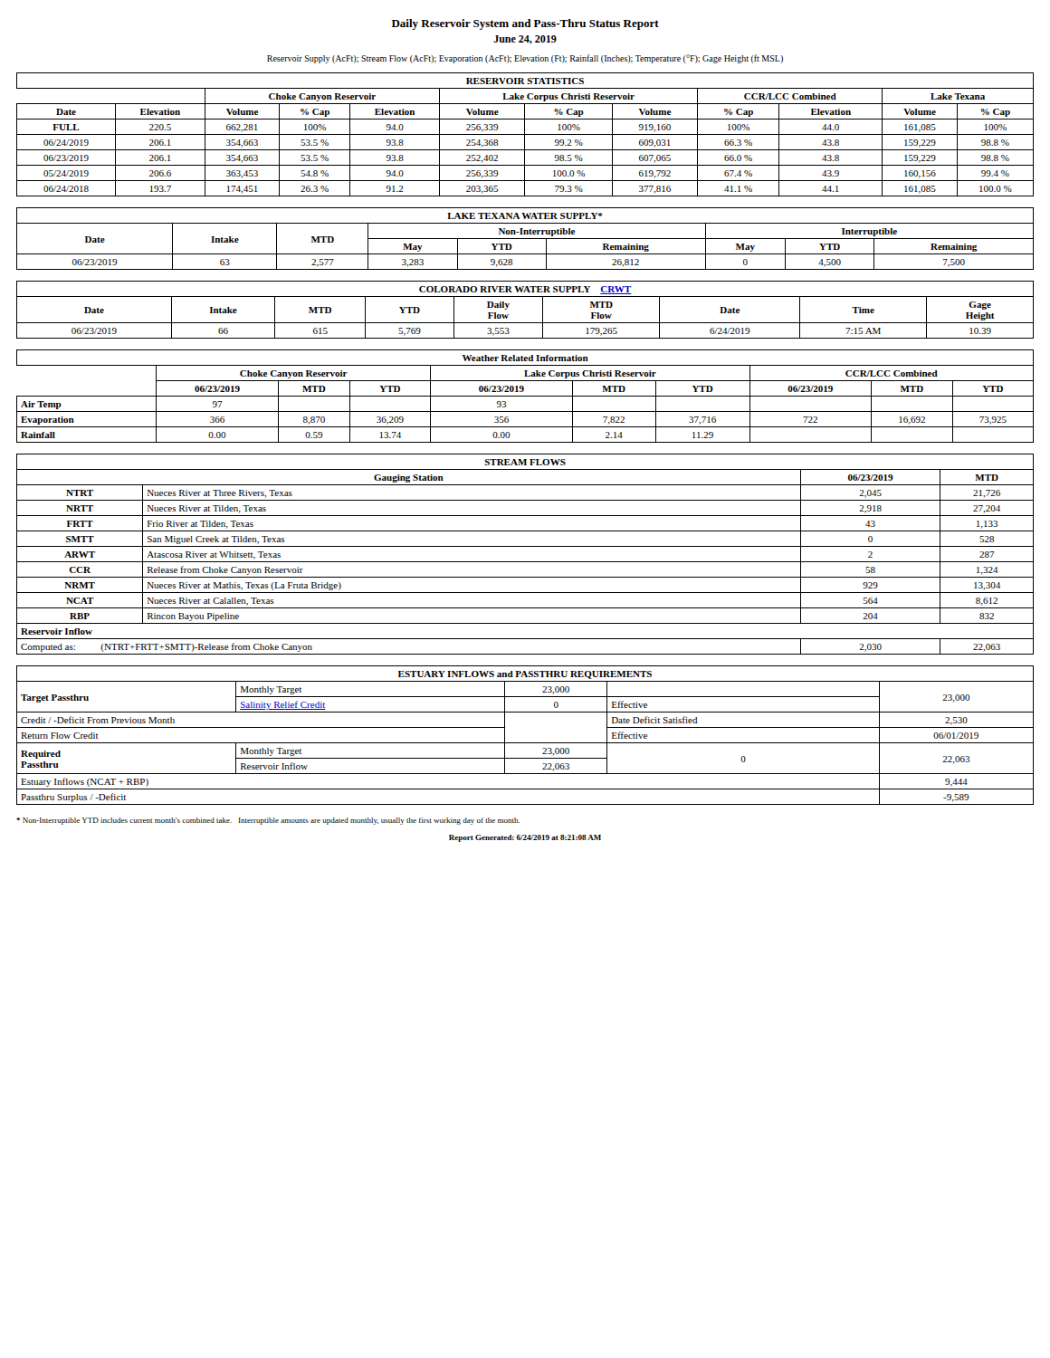Daily Reservoir System and Pass-Thru Status Report
June 24, 2019
Reservoir Supply (AcFt); Stream Flow (AcFt); Evaporation (AcFt); Elevation (Ft); Rainfall (Inches); Temperature (°F); Gage Height (ft MSL)
| RESERVOIR STATISTICS |
| --- |
| | Choke Canyon Reservoir | Lake Corpus Christi Reservoir | CCR/LCC Combined | Lake Texana |
| Date | Elevation | Volume | % Cap | Elevation | Volume | % Cap | Volume | % Cap | Elevation | Volume | % Cap |
| FULL | 220.5 | 662,281 | 100% | 94.0 | 256,339 | 100% | 919,160 | 100% | 44.0 | 161,085 | 100% |
| 06/24/2019 | 206.1 | 354,663 | 53.5 % | 93.8 | 254,368 | 99.2 % | 609,031 | 66.3 % | 43.8 | 159,229 | 98.8 % |
| 06/23/2019 | 206.1 | 354,663 | 53.5 % | 93.8 | 252,402 | 98.5 % | 607,065 | 66.0 % | 43.8 | 159,229 | 98.8 % |
| 05/24/2019 | 206.6 | 363,453 | 54.8 % | 94.0 | 256,339 | 100.0 % | 619,792 | 67.4 % | 43.9 | 160,156 | 99.4 % |
| 06/24/2018 | 193.7 | 174,451 | 26.3 % | 91.2 | 203,365 | 79.3 % | 377,816 | 41.1 % | 44.1 | 161,085 | 100.0 % |
| LAKE TEXANA WATER SUPPLY* |
| --- |
| Date | Intake | MTD | Non-Interruptible | Interruptible |
| May | YTD | Remaining | May | YTD | Remaining |
| 06/23/2019 | 63 | 2,577 | 3,283 | 9,628 | 26,812 | 0 | 4,500 | 7,500 |
| COLORADO RIVER WATER SUPPLY CRWT |
| --- |
| Date | Intake | MTD | YTD | Daily Flow | MTD Flow | Date | Time | Gage Height |
| 06/23/2019 | 66 | 615 | 5,769 | 3,553 | 179,265 | 6/24/2019 | 7:15 AM | 10.39 |
| Weather Related Information |
| --- |
| | Choke Canyon Reservoir | Lake Corpus Christi Reservoir | CCR/LCC Combined |
| | 06/23/2019 | MTD | YTD | 06/23/2019 | MTD | YTD | 06/23/2019 | MTD | YTD |
| Air Temp | 97 | | | 93 | | | | | |
| Evaporation | 366 | 8,870 | 36,209 | 356 | 7,822 | 37,716 | 722 | 16,692 | 73,925 |
| Rainfall | 0.00 | 0.59 | 13.74 | 0.00 | 2.14 | 11.29 | | | |
| STREAM FLOWS |
| --- |
| Gauging Station | 06/23/2019 | MTD |
| NTRT | Nueces River at Three Rivers, Texas | 2,045 | 21,726 |
| NRTT | Nueces River at Tilden, Texas | 2,918 | 27,204 |
| FRTT | Frio River at Tilden, Texas | 43 | 1,133 |
| SMTT | San Miguel Creek at Tilden, Texas | 0 | 528 |
| ARWT | Atascosa River at Whitsett, Texas | 2 | 287 |
| CCR | Release from Choke Canyon Reservoir | 58 | 1,324 |
| NRMT | Nueces River at Mathis, Texas (La Fruta Bridge) | 929 | 13,304 |
| NCAT | Nueces River at Calallen, Texas | 564 | 8,612 |
| RBP | Rincon Bayou Pipeline | 204 | 832 |
| Reservoir Inflow |
| Computed as: (NTRT+FRTT+SMTT)-Release from Choke Canyon | 2,030 | 22,063 |
| ESTUARY INFLOWS and PASSTHRU REQUIREMENTS |
| --- |
| Target Passthru | Monthly Target | 23,000 | | 23,000 |
| Salinity Relief Credit | 0 | Effective |
| Credit / -Deficit From Previous Month | | Date Deficit Satisfied | 2,530 |
| Return Flow Credit | | Effective | 06/01/2019 |
| Required Passthru | Monthly Target | 23,000 | 0 | 22,063 |
| Reservoir Inflow | 22,063 |
| Estuary Inflows (NCAT + RBP) | 9,444 |
| Passthru Surplus / -Deficit | -9,589 |
* Non-Interruptible YTD includes current month's combined take. Interruptible amounts are updated monthly, usually the first working day of the month.
Report Generated: 6/24/2019 at 8:21:08 AM
| 500 |